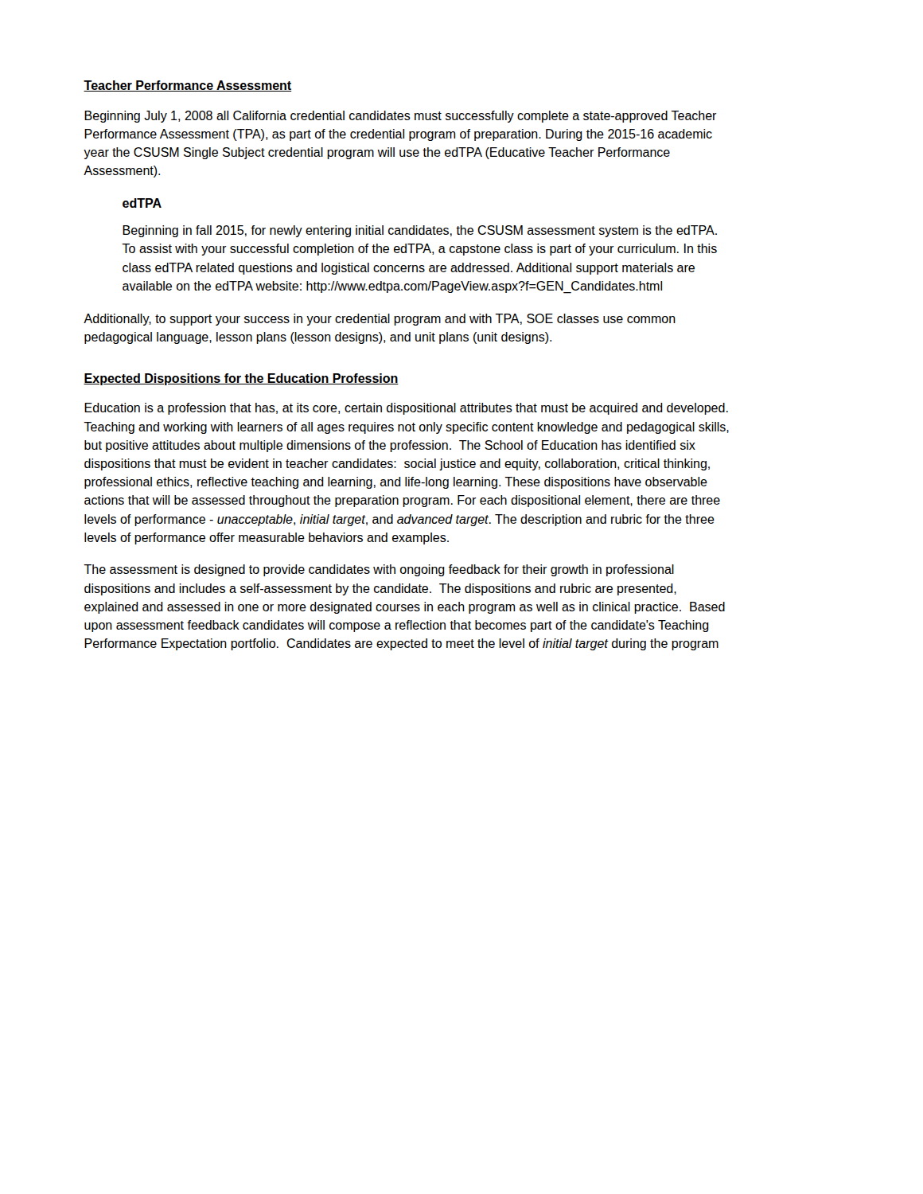Teacher Performance Assessment
Beginning July 1, 2008 all California credential candidates must successfully complete a state-approved Teacher Performance Assessment (TPA), as part of the credential program of preparation. During the 2015-16 academic year the CSUSM Single Subject credential program will use the edTPA (Educative Teacher Performance Assessment).
edTPA
Beginning in fall 2015, for newly entering initial candidates, the CSUSM assessment system is the edTPA. To assist with your successful completion of the edTPA, a capstone class is part of your curriculum. In this class edTPA related questions and logistical concerns are addressed. Additional support materials are available on the edTPA website: http://www.edtpa.com/PageView.aspx?f=GEN_Candidates.html
Additionally, to support your success in your credential program and with TPA, SOE classes use common pedagogical language, lesson plans (lesson designs), and unit plans (unit designs).
Expected Dispositions for the Education Profession
Education is a profession that has, at its core, certain dispositional attributes that must be acquired and developed. Teaching and working with learners of all ages requires not only specific content knowledge and pedagogical skills, but positive attitudes about multiple dimensions of the profession. The School of Education has identified six dispositions that must be evident in teacher candidates: social justice and equity, collaboration, critical thinking, professional ethics, reflective teaching and learning, and life-long learning. These dispositions have observable actions that will be assessed throughout the preparation program. For each dispositional element, there are three levels of performance - unacceptable, initial target, and advanced target. The description and rubric for the three levels of performance offer measurable behaviors and examples.
The assessment is designed to provide candidates with ongoing feedback for their growth in professional dispositions and includes a self-assessment by the candidate. The dispositions and rubric are presented, explained and assessed in one or more designated courses in each program as well as in clinical practice. Based upon assessment feedback candidates will compose a reflection that becomes part of the candidate's Teaching Performance Expectation portfolio. Candidates are expected to meet the level of initial target during the program